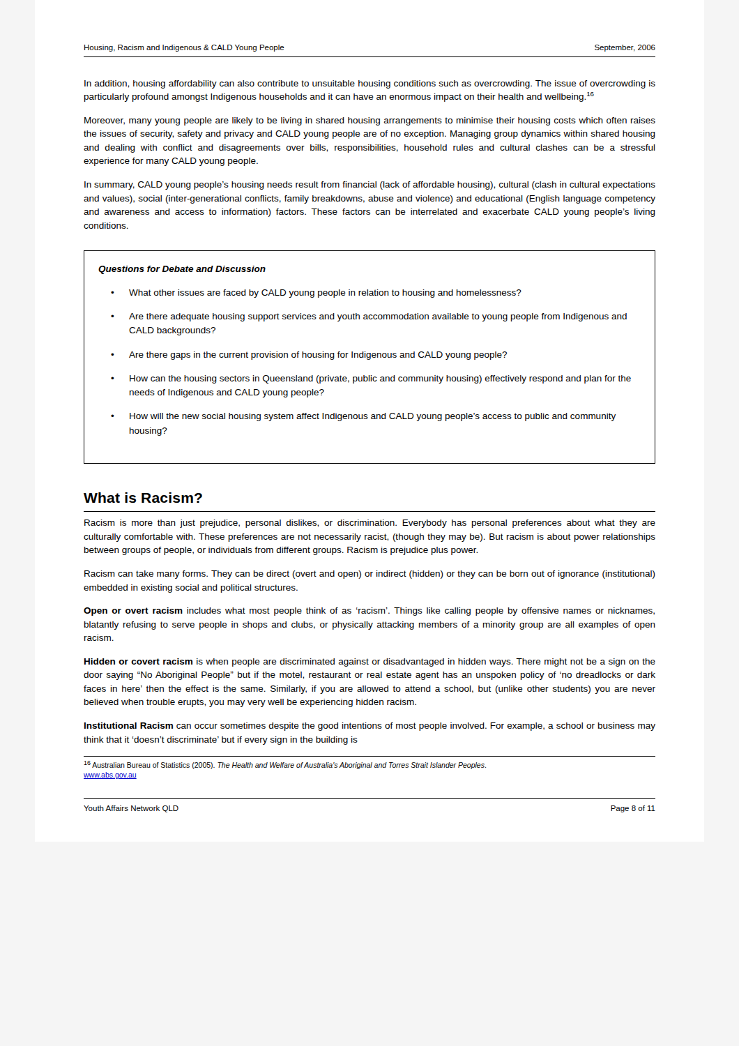Housing, Racism and Indigenous & CALD Young People September, 2006
In addition, housing affordability can also contribute to unsuitable housing conditions such as overcrowding. The issue of overcrowding is particularly profound amongst Indigenous households and it can have an enormous impact on their health and wellbeing.16
Moreover, many young people are likely to be living in shared housing arrangements to minimise their housing costs which often raises the issues of security, safety and privacy and CALD young people are of no exception. Managing group dynamics within shared housing and dealing with conflict and disagreements over bills, responsibilities, household rules and cultural clashes can be a stressful experience for many CALD young people.
In summary, CALD young people’s housing needs result from financial (lack of affordable housing), cultural (clash in cultural expectations and values), social (inter-generational conflicts, family breakdowns, abuse and violence) and educational (English language competency and awareness and access to information) factors. These factors can be interrelated and exacerbate CALD young people’s living conditions.
Questions for Debate and Discussion
What other issues are faced by CALD young people in relation to housing and homelessness?
Are there adequate housing support services and youth accommodation available to young people from Indigenous and CALD backgrounds?
Are there gaps in the current provision of housing for Indigenous and CALD young people?
How can the housing sectors in Queensland (private, public and community housing) effectively respond and plan for the needs of Indigenous and CALD young people?
How will the new social housing system affect Indigenous and CALD young people’s access to public and community housing?
What is Racism?
Racism is more than just prejudice, personal dislikes, or discrimination. Everybody has personal preferences about what they are culturally comfortable with. These preferences are not necessarily racist, (though they may be). But racism is about power relationships between groups of people, or individuals from different groups. Racism is prejudice plus power.
Racism can take many forms. They can be direct (overt and open) or indirect (hidden) or they can be born out of ignorance (institutional) embedded in existing social and political structures.
Open or overt racism includes what most people think of as ‘racism’. Things like calling people by offensive names or nicknames, blatantly refusing to serve people in shops and clubs, or physically attacking members of a minority group are all examples of open racism.
Hidden or covert racism is when people are discriminated against or disadvantaged in hidden ways. There might not be a sign on the door saying “No Aboriginal People” but if the motel, restaurant or real estate agent has an unspoken policy of ‘no dreadlocks or dark faces in here’ then the effect is the same. Similarly, if you are allowed to attend a school, but (unlike other students) you are never believed when trouble erupts, you may very well be experiencing hidden racism.
Institutional Racism can occur sometimes despite the good intentions of most people involved. For example, a school or business may think that it ‘doesn’t discriminate’ but if every sign in the building is
16 Australian Bureau of Statistics (2005). The Health and Welfare of Australia's Aboriginal and Torres Strait Islander Peoples.
www.abs.gov.au
Youth Affairs Network QLD Page 8 of 11